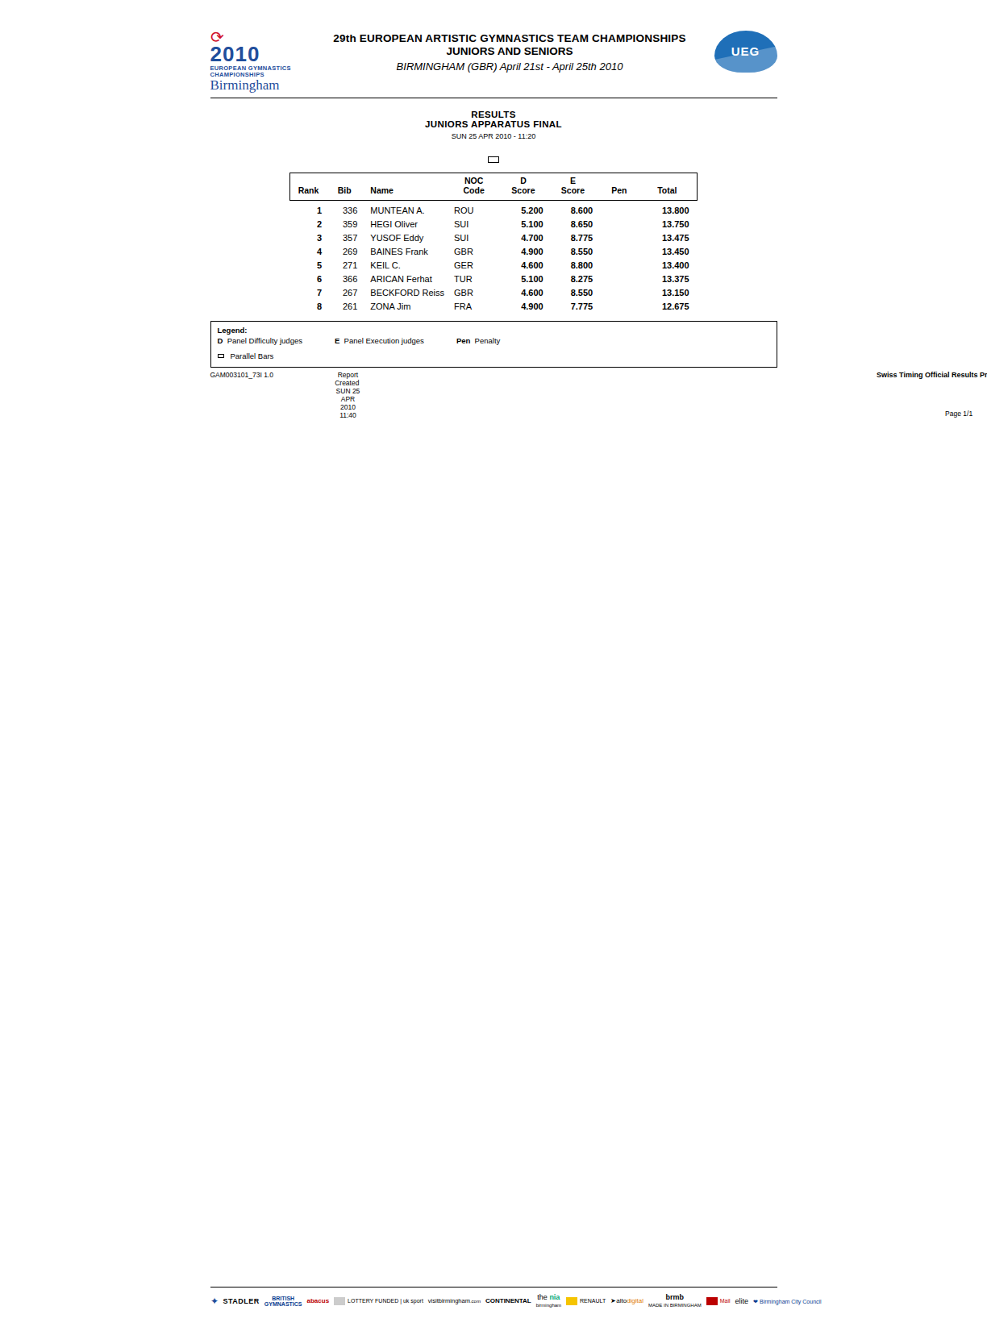⟳
2010
EUROPEAN GYMNASTICS
CHAMPIONSHIPS
Birmingham
29th EUROPEAN ARTISTIC GYMNASTICS TEAM CHAMPIONSHIPS
JUNIORS AND SENIORS
BIRMINGHAM (GBR) April 21st - April 25th 2010
UEG
RESULTS
JUNIORS APPARATUS FINAL
SUN 25 APR 2010 - 11:20
| Rank | Bib | Name | NOC Code | D Score | E Score | Pen | Total |
| --- | --- | --- | --- | --- | --- | --- | --- |
| 1 | 336 | MUNTEAN A. | ROU | 5.200 | 8.600 | | 13.800 |
| 2 | 359 | HEGI Oliver | SUI | 5.100 | 8.650 | | 13.750 |
| 3 | 357 | YUSOF Eddy | SUI | 4.700 | 8.775 | | 13.475 |
| 4 | 269 | BAINES Frank | GBR | 4.900 | 8.550 | | 13.450 |
| 5 | 271 | KEIL C. | GER | 4.600 | 8.800 | | 13.400 |
| 6 | 366 | ARICAN Ferhat | TUR | 5.100 | 8.275 | | 13.375 |
| 7 | 267 | BECKFORD Reiss | GBR | 4.600 | 8.550 | | 13.150 |
| 8 | 261 | ZONA Jim | FRA | 4.900 | 7.775 | | 12.675 |
Legend:
D Panel Difficulty judges
E Panel Execution judges
Pen Penalty
Parallel Bars
GAM003101_73I 1.0
Report Created SUN 25 APR 2010 11:40
Swiss Timing Official Results Provider Page 1/1
✦
STADLER
BRITISH
GYMNASTICS
abacus
LOTTERY FUNDED | uk sport
visitbirmingham.com
CONTINENTAL
the nia
birmingham
RENAULT
➤altodigital
brmb
MADE IN BIRMINGHAM
Mail
elite
❤ Birmingham City Council